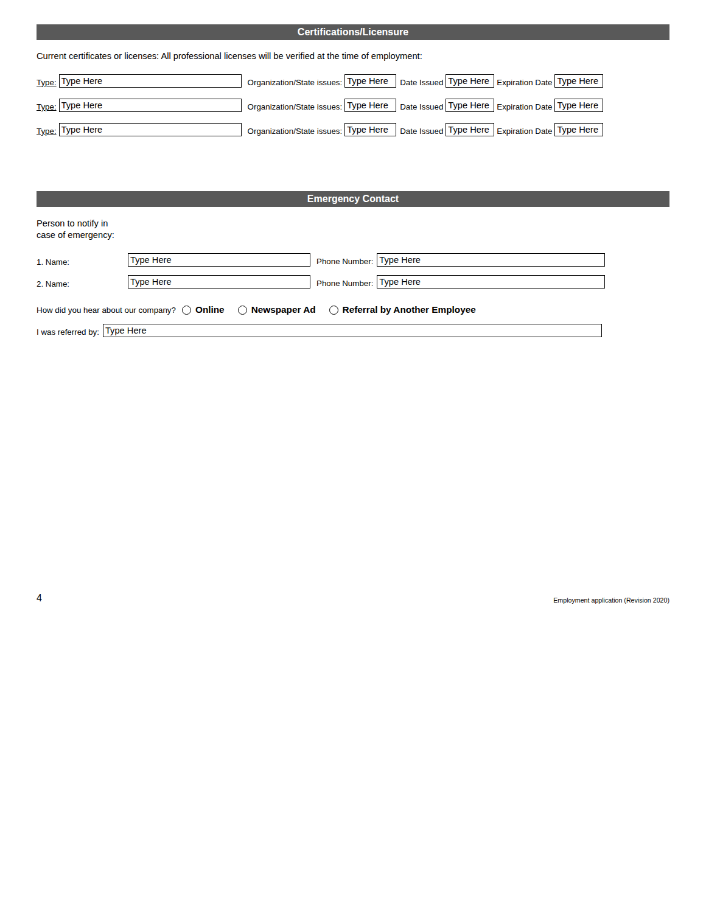Certifications/Licensure
Current certificates or licenses: All professional licenses will be verified at the time of employment:
Type: Organization/State issues: Date Issued Expiration Date
Type: Organization/State issues: Date Issued Expiration Date
Type: Organization/State issues: Date Issued Expiration Date
Emergency Contact
Person to notify in
case of emergency:
1. Name: Phone Number:
2. Name: Phone Number:
How did you hear about our company?
Online Newspaper Ad Referral by Another Employee
I was referred by:
4 Employment application (Revision 2020)